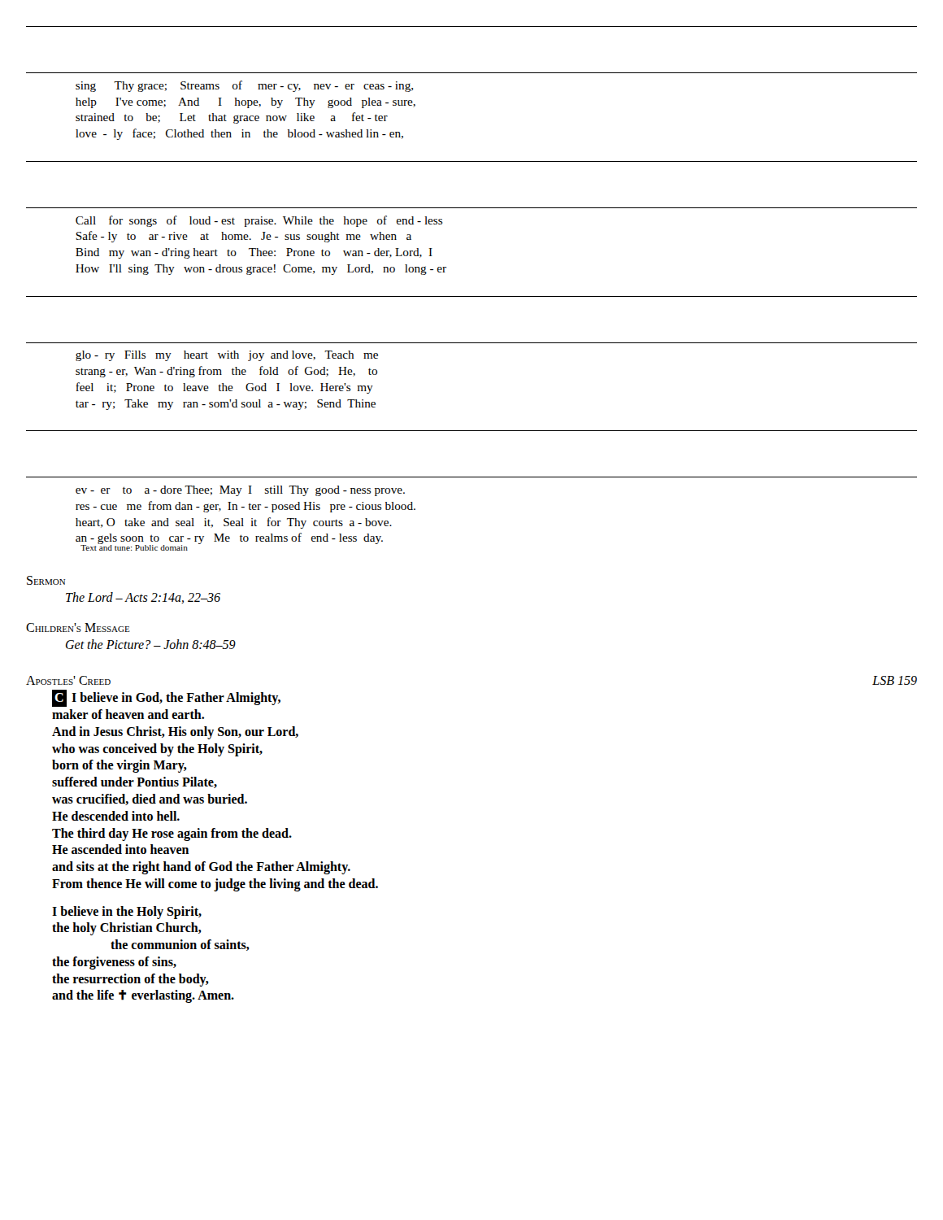sing Thy grace; Streams of mer - cy, nev - er ceas - ing, help I've come; And I hope, by Thy good plea - sure, strained to be; Let that grace now like a fet - ter love - ly face; Clothed then in the blood - washed lin - en,
Call for songs of loud - est praise. While the hope of end - less Safe - ly to ar - rive at home. Je - sus sought me when a Bind my wan - d'ring heart to Thee: Prone to wan - der, Lord, I How I'll sing Thy won - drous grace! Come, my Lord, no long - er
glo - ry Fills my heart with joy and love, Teach me strang - er, Wan - d'ring from the fold of God; He, to feel it; Prone to leave the God I love. Here's my tar - ry; Take my ran - som'd soul a - way; Send Thine
ev - er to a - dore Thee; May I still Thy good - ness prove. res - cue me from dan - ger, In - ter - posed His pre - cious blood. heart, O take and seal it, Seal it for Thy courts a - bove. an - gels soon to car - ry Me to realms of end - less day.
Text and tune: Public domain
Sermon
The Lord – Acts 2:14a, 22–36
Children's Message
Get the Picture? – John 8:48–59
Apostles' Creed LSB 159
CI believe in God, the Father Almighty,
maker of heaven and earth.
And in Jesus Christ, His only Son, our Lord,
who was conceived by the Holy Spirit,
born of the virgin Mary,
suffered under Pontius Pilate,
was crucified, died and was buried.
He descended into hell.
The third day He rose again from the dead.
He ascended into heaven
and sits at the right hand of God the Father Almighty.
From thence He will come to judge the living and the dead.
I believe in the Holy Spirit,
the holy Christian Church,
the communion of saints,
the forgiveness of sins,
the resurrection of the body,
and the life ✝ everlasting. Amen.